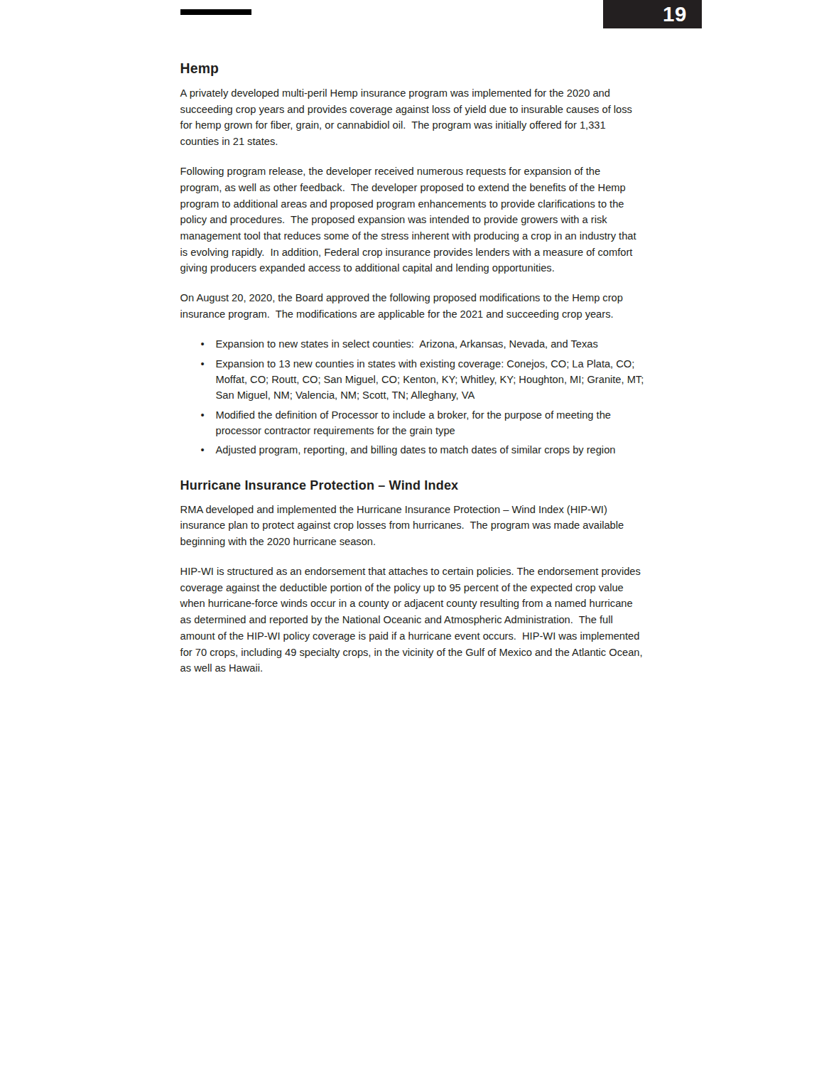19
Hemp
A privately developed multi-peril Hemp insurance program was implemented for the 2020 and succeeding crop years and provides coverage against loss of yield due to insurable causes of loss for hemp grown for fiber, grain, or cannabidiol oil. The program was initially offered for 1,331 counties in 21 states.
Following program release, the developer received numerous requests for expansion of the program, as well as other feedback. The developer proposed to extend the benefits of the Hemp program to additional areas and proposed program enhancements to provide clarifications to the policy and procedures. The proposed expansion was intended to provide growers with a risk management tool that reduces some of the stress inherent with producing a crop in an industry that is evolving rapidly. In addition, Federal crop insurance provides lenders with a measure of comfort giving producers expanded access to additional capital and lending opportunities.
On August 20, 2020, the Board approved the following proposed modifications to the Hemp crop insurance program. The modifications are applicable for the 2021 and succeeding crop years.
Expansion to new states in select counties: Arizona, Arkansas, Nevada, and Texas
Expansion to 13 new counties in states with existing coverage: Conejos, CO; La Plata, CO; Moffat, CO; Routt, CO; San Miguel, CO; Kenton, KY; Whitley, KY; Houghton, MI; Granite, MT; San Miguel, NM; Valencia, NM; Scott, TN; Alleghany, VA
Modified the definition of Processor to include a broker, for the purpose of meeting the processor contractor requirements for the grain type
Adjusted program, reporting, and billing dates to match dates of similar crops by region
Hurricane Insurance Protection – Wind Index
RMA developed and implemented the Hurricane Insurance Protection – Wind Index (HIP-WI) insurance plan to protect against crop losses from hurricanes. The program was made available beginning with the 2020 hurricane season.
HIP-WI is structured as an endorsement that attaches to certain policies. The endorsement provides coverage against the deductible portion of the policy up to 95 percent of the expected crop value when hurricane-force winds occur in a county or adjacent county resulting from a named hurricane as determined and reported by the National Oceanic and Atmospheric Administration. The full amount of the HIP-WI policy coverage is paid if a hurricane event occurs. HIP-WI was implemented for 70 crops, including 49 specialty crops, in the vicinity of the Gulf of Mexico and the Atlantic Ocean, as well as Hawaii.